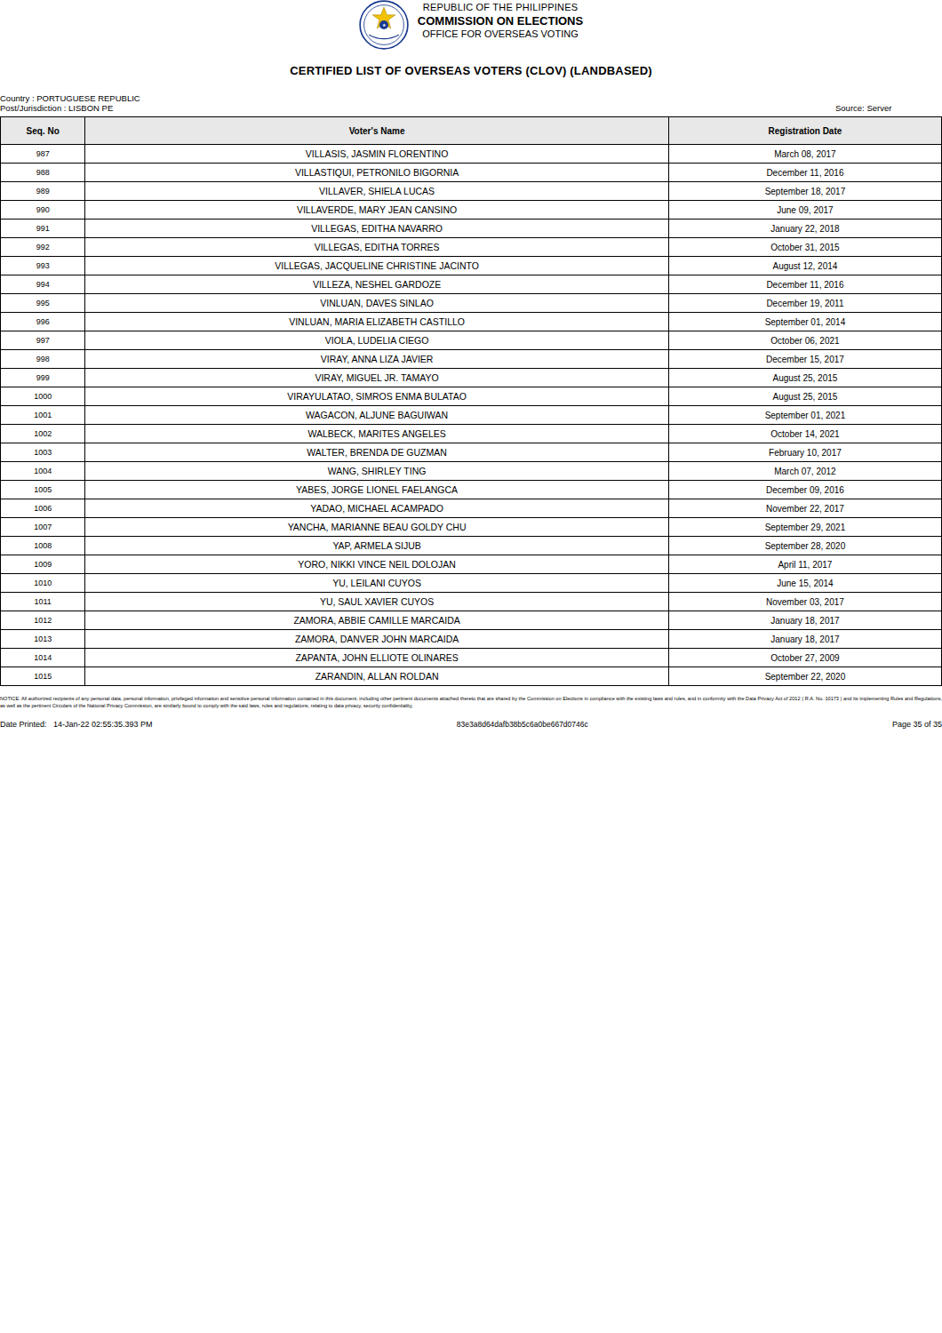★
REPUBLIC OF THE PHILIPPINES
COMMISSION ON ELECTIONS
OFFICE FOR OVERSEAS VOTING
CERTIFIED LIST OF OVERSEAS VOTERS (CLOV) (LANDBASED)
Country : PORTUGUESE REPUBLIC
Post/Jurisdiction : LISBON PE
Source: Server
| Seq. No | Voter's Name | Registration Date |
| --- | --- | --- |
| 987 | VILLASIS, JASMIN FLORENTINO | March 08, 2017 |
| 988 | VILLASTIQUI, PETRONILO BIGORNIA | December 11, 2016 |
| 989 | VILLAVER, SHIELA LUCAS | September 18, 2017 |
| 990 | VILLAVERDE, MARY JEAN CANSINO | June 09, 2017 |
| 991 | VILLEGAS, EDITHA NAVARRO | January 22, 2018 |
| 992 | VILLEGAS, EDITHA TORRES | October 31, 2015 |
| 993 | VILLEGAS, JACQUELINE CHRISTINE JACINTO | August 12, 2014 |
| 994 | VILLEZA, NESHEL GARDOZE | December 11, 2016 |
| 995 | VINLUAN, DAVES SINLAO | December 19, 2011 |
| 996 | VINLUAN, MARIA ELIZABETH CASTILLO | September 01, 2014 |
| 997 | VIOLA, LUDELIA CIEGO | October 06, 2021 |
| 998 | VIRAY, ANNA LIZA JAVIER | December 15, 2017 |
| 999 | VIRAY, MIGUEL JR. TAMAYO | August 25, 2015 |
| 1000 | VIRAYULATAO, SIMROS ENMA BULATAO | August 25, 2015 |
| 1001 | WAGACON, ALJUNE BAGUIWAN | September 01, 2021 |
| 1002 | WALBECK, MARITES ANGELES | October 14, 2021 |
| 1003 | WALTER, BRENDA DE GUZMAN | February 10, 2017 |
| 1004 | WANG, SHIRLEY TING | March 07, 2012 |
| 1005 | YABES, JORGE LIONEL FAELANGCA | December 09, 2016 |
| 1006 | YADAO, MICHAEL ACAMPADO | November 22, 2017 |
| 1007 | YANCHA, MARIANNE BEAU GOLDY CHU | September 29, 2021 |
| 1008 | YAP, ARMELA SIJUB | September 28, 2020 |
| 1009 | YORO, NIKKI VINCE NEIL DOLOJAN | April 11, 2017 |
| 1010 | YU, LEILANI CUYOS | June 15, 2014 |
| 1011 | YU, SAUL XAVIER CUYOS | November 03, 2017 |
| 1012 | ZAMORA, ABBIE CAMILLE MARCAIDA | January 18, 2017 |
| 1013 | ZAMORA, DANVER JOHN MARCAIDA | January 18, 2017 |
| 1014 | ZAPANTA, JOHN ELLIOTE OLINARES | October 27, 2009 |
| 1015 | ZARANDIN, ALLAN ROLDAN | September 22, 2020 |
NOTICE: All authorized recipients of any personal data, personal information, privileged information and sensitive personal information contained in this document. including other pertinent documents attached thereto that are shared by the Commission on Elections in compliance with the existing laws and rules, and in conformity with the Data Privacy Act of 2012 ( R.A. No. 10173 ) and its implementing Rules and Regulations, as well as the pertinent Circulars of the National Privacy Commission, are similarly bound to comply with the said laws, rules and regulations, relating to data privacy, security confidentiality,
Date Printed: 14-Jan-22 02:55:35.393 PM
83e3a8d64dafb38b5c6a0be667d0746c
Page 35 of 35